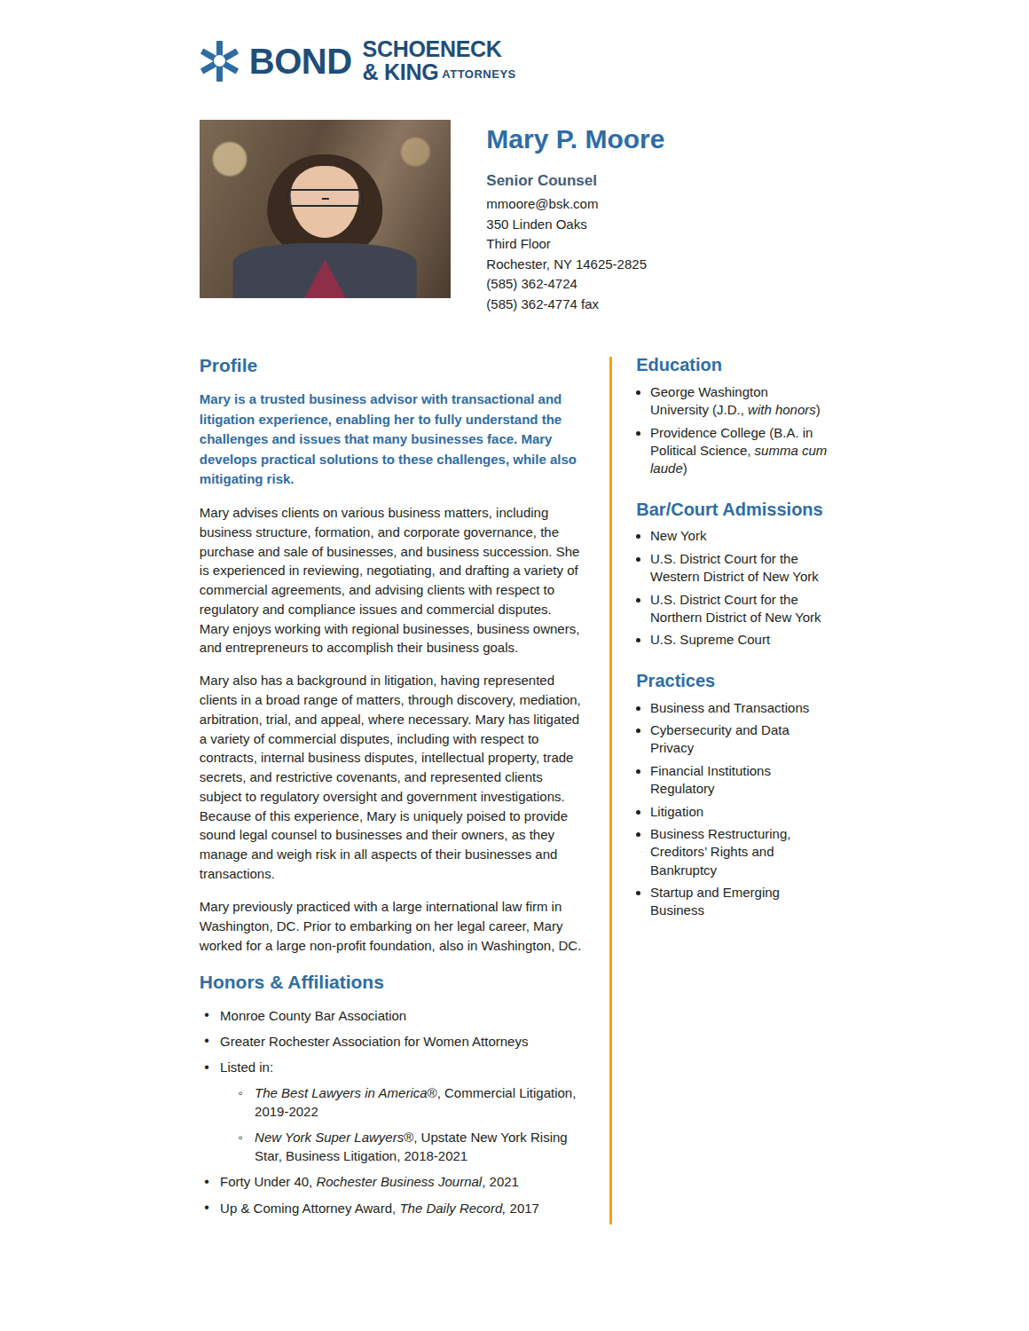BOND
SCHOENECK & KINGATTORNEYS
Mary P. Moore
Senior Counsel
mmoore@bsk.com
350 Linden Oaks
Third Floor
Rochester, NY 14625-2825
(585) 362-4724
(585) 362-4774 fax
Profile
Mary is a trusted business advisor with transactional and litigation experience, enabling her to fully understand the challenges and issues that many businesses face. Mary develops practical solutions to these challenges, while also mitigating risk.
Mary advises clients on various business matters, including business structure, formation, and corporate governance, the purchase and sale of businesses, and business succession. She is experienced in reviewing, negotiating, and drafting a variety of commercial agreements, and advising clients with respect to regulatory and compliance issues and commercial disputes. Mary enjoys working with regional businesses, business owners, and entrepreneurs to accomplish their business goals.
Mary also has a background in litigation, having represented clients in a broad range of matters, through discovery, mediation, arbitration, trial, and appeal, where necessary. Mary has litigated a variety of commercial disputes, including with respect to contracts, internal business disputes, intellectual property, trade secrets, and restrictive covenants, and represented clients subject to regulatory oversight and government investigations. Because of this experience, Mary is uniquely poised to provide sound legal counsel to businesses and their owners, as they manage and weigh risk in all aspects of their businesses and transactions.
Mary previously practiced with a large international law firm in Washington, DC. Prior to embarking on her legal career, Mary worked for a large non-profit foundation, also in Washington, DC.
Honors & Affiliations
Monroe County Bar Association
Greater Rochester Association for Women Attorneys
Listed in:
The Best Lawyers in America®, Commercial Litigation, 2019-2022
New York Super Lawyers®, Upstate New York Rising Star, Business Litigation, 2018-2021
Forty Under 40, Rochester Business Journal, 2021
Up & Coming Attorney Award, The Daily Record, 2017
Education
George Washington University (J.D., with honors)
Providence College (B.A. in Political Science, summa cum laude)
Bar/Court Admissions
New York
U.S. District Court for the Western District of New York
U.S. District Court for the Northern District of New York
U.S. Supreme Court
Practices
Business and Transactions
Cybersecurity and Data Privacy
Financial Institutions Regulatory
Litigation
Business Restructuring, Creditors’ Rights and Bankruptcy
Startup and Emerging Business